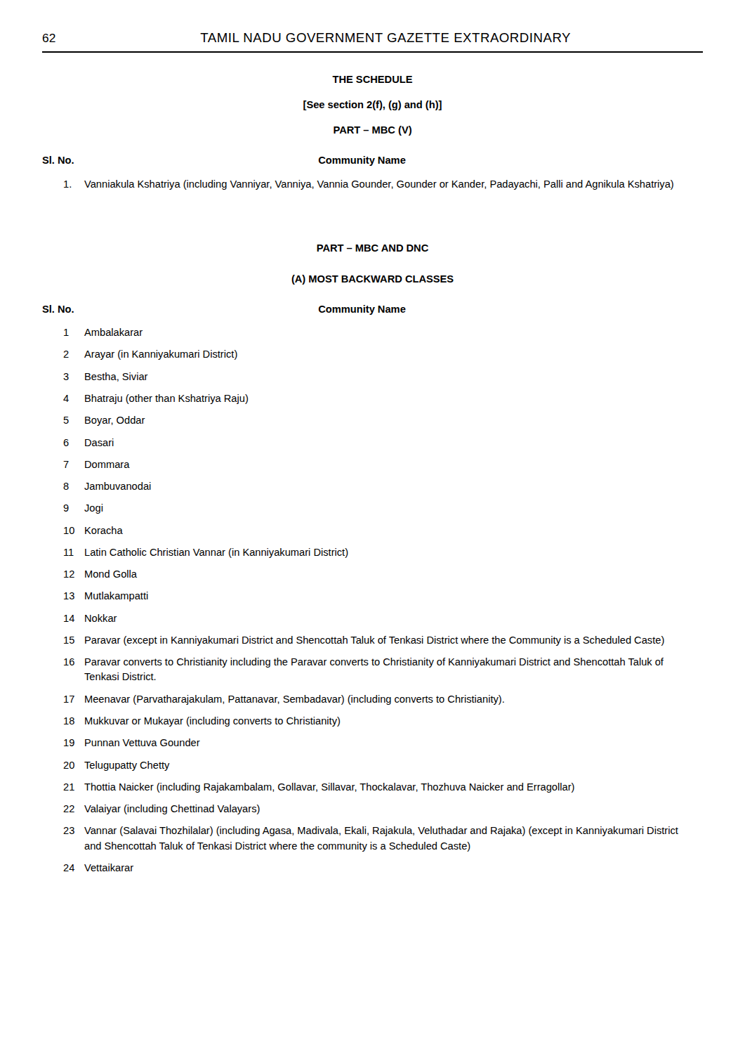62
TAMIL NADU GOVERNMENT GAZETTE EXTRAORDINARY
THE SCHEDULE
[See section 2(f), (g) and (h)]
PART – MBC (V)
Sl. No. Community Name
1. Vanniakula Kshatriya (including Vanniyar, Vanniya, Vannia Gounder, Gounder or Kander, Padayachi, Palli and Agnikula Kshatriya)
PART – MBC AND DNC
(A) MOST BACKWARD CLASSES
Sl. No. Community Name
1 Ambalakarar
2 Arayar (in Kanniyakumari District)
3 Bestha, Siviar
4 Bhatraju (other than Kshatriya Raju)
5 Boyar, Oddar
6 Dasari
7 Dommara
8 Jambuvanodai
9 Jogi
10 Koracha
11 Latin Catholic Christian Vannar (in Kanniyakumari District)
12 Mond Golla
13 Mutlakampatti
14 Nokkar
15 Paravar (except in Kanniyakumari District and Shencottah Taluk of Tenkasi District where the Community is a Scheduled Caste)
16 Paravar converts to Christianity including the Paravar converts to Christianity of Kanniyakumari District and Shencottah Taluk of Tenkasi District.
17 Meenavar (Parvatharajakulam, Pattanavar, Sembadavar) (including converts to Christianity).
18 Mukkuvar or Mukayar (including converts to Christianity)
19 Punnan Vettuva Gounder
20 Telugupatty Chetty
21 Thottia Naicker (including Rajakambalam, Gollavar, Sillavar, Thockalavar, Thozhuva Naicker and Erragollar)
22 Valaiyar (including Chettinad Valayars)
23 Vannar (Salavai Thozhilalar) (including Agasa, Madivala, Ekali, Rajakula, Veluthadar and Rajaka) (except in Kanniyakumari District and Shencottah Taluk of Tenkasi District where the community is a Scheduled Caste)
24 Vettaikarar